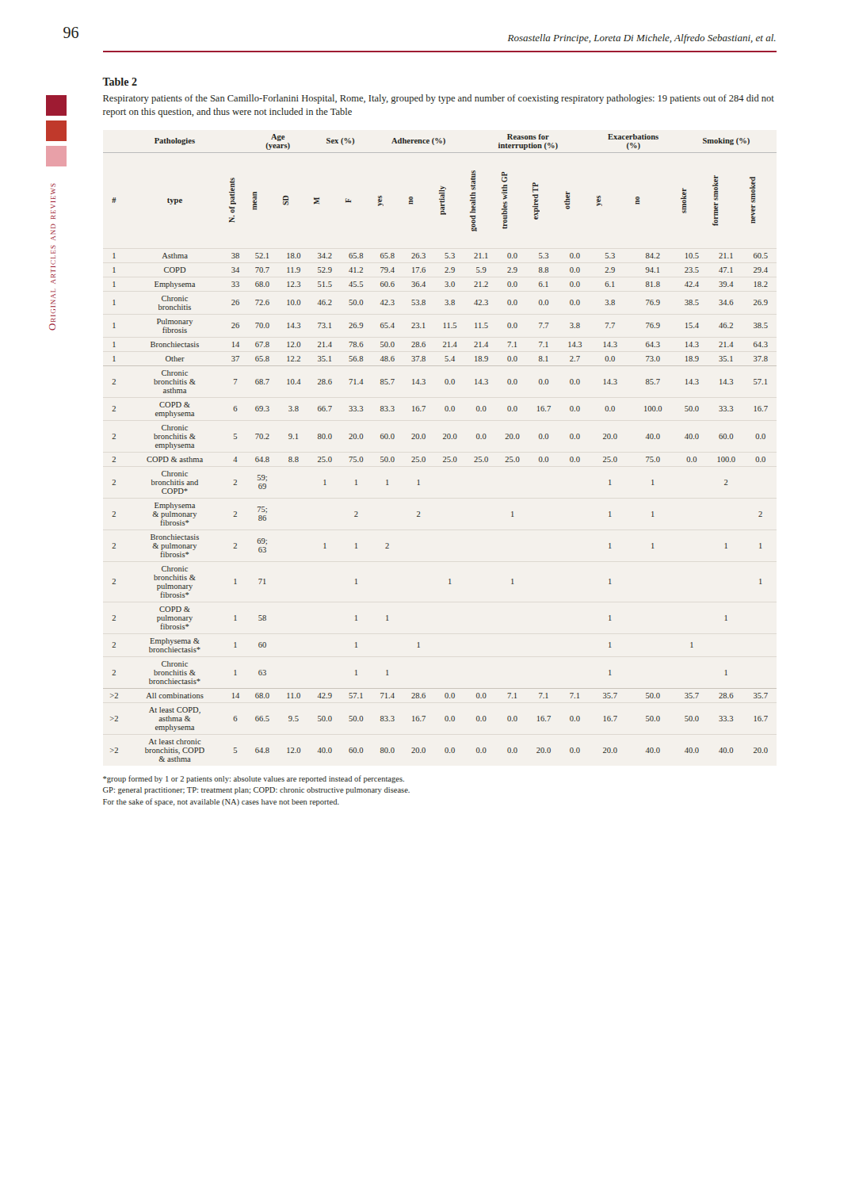96
Rosastella Principe, Loreta Di Michele, Alfredo Sebastiani, et al.
Original articles and reviews
Table 2
Respiratory patients of the San Camillo-Forlanini Hospital, Rome, Italy, grouped by type and number of coexisting respiratory pathologies: 19 patients out of 284 did not report on this question, and thus were not included in the Table
| Pathologies | Age (years) | Sex (%) | Adherence (%) | Reasons for interruption (%) | Exacerbations (%) | Smoking (%) |
| --- | --- | --- | --- | --- | --- | --- |
| # | type | N. of patients | mean | SD | M | F | yes | no | partially | good health status | troubles with GP | expired TP | other | yes | no | smoker | former smoker | never smoked |
| 1 | Asthma | 38 | 52.1 | 18.0 | 34.2 | 65.8 | 65.8 | 26.3 | 5.3 | 21.1 | 0.0 | 5.3 | 0.0 | 5.3 | 84.2 | 10.5 | 21.1 | 60.5 |
| 1 | COPD | 34 | 70.7 | 11.9 | 52.9 | 41.2 | 79.4 | 17.6 | 2.9 | 5.9 | 2.9 | 8.8 | 0.0 | 2.9 | 94.1 | 23.5 | 47.1 | 29.4 |
| 1 | Emphysema | 33 | 68.0 | 12.3 | 51.5 | 45.5 | 60.6 | 36.4 | 3.0 | 21.2 | 0.0 | 6.1 | 0.0 | 6.1 | 81.8 | 42.4 | 39.4 | 18.2 |
| 1 | Chronic bronchitis | 26 | 72.6 | 10.0 | 46.2 | 50.0 | 42.3 | 53.8 | 3.8 | 42.3 | 0.0 | 0.0 | 0.0 | 3.8 | 76.9 | 38.5 | 34.6 | 26.9 |
| 1 | Pulmonary fibrosis | 26 | 70.0 | 14.3 | 73.1 | 26.9 | 65.4 | 23.1 | 11.5 | 11.5 | 0.0 | 7.7 | 3.8 | 7.7 | 76.9 | 15.4 | 46.2 | 38.5 |
| 1 | Bronchiectasis | 14 | 67.8 | 12.0 | 21.4 | 78.6 | 50.0 | 28.6 | 21.4 | 21.4 | 7.1 | 7.1 | 14.3 | 14.3 | 64.3 | 14.3 | 21.4 | 64.3 |
| 1 | Other | 37 | 65.8 | 12.2 | 35.1 | 56.8 | 48.6 | 37.8 | 5.4 | 18.9 | 0.0 | 8.1 | 2.7 | 0.0 | 73.0 | 18.9 | 35.1 | 37.8 |
| 2 | Chronic bronchitis & asthma | 7 | 68.7 | 10.4 | 28.6 | 71.4 | 85.7 | 14.3 | 0.0 | 14.3 | 0.0 | 0.0 | 0.0 | 14.3 | 85.7 | 14.3 | 14.3 | 57.1 |
| 2 | COPD & emphysema | 6 | 69.3 | 3.8 | 66.7 | 33.3 | 83.3 | 16.7 | 0.0 | 0.0 | 0.0 | 16.7 | 0.0 | 0.0 | 100.0 | 50.0 | 33.3 | 16.7 |
| 2 | Chronic bronchitis & emphysema | 5 | 70.2 | 9.1 | 80.0 | 20.0 | 60.0 | 20.0 | 20.0 | 0.0 | 20.0 | 0.0 | 0.0 | 20.0 | 40.0 | 40.0 | 60.0 | 0.0 |
| 2 | COPD & asthma | 4 | 64.8 | 8.8 | 25.0 | 75.0 | 50.0 | 25.0 | 25.0 | 25.0 | 25.0 | 0.0 | 0.0 | 25.0 | 75.0 | 0.0 | 100.0 | 0.0 |
| 2 | Chronic bronchitis and COPD* | 2 | 59; 69 | | 1 | 1 | 1 | 1 | | | | | | 1 | 1 | | 2 | |
| 2 | Emphysema & pulmonary fibrosis* | 2 | 75; 86 | | | 2 | | 2 | | | 1 | | | 1 | 1 | | | 2 |
| 2 | Bronchiectasis & pulmonary fibrosis* | 2 | 69; 63 | | 1 | 1 | 2 | | | | | | | 1 | 1 | | 1 | 1 |
| 2 | Chronic bronchitis & pulmonary fibrosis* | 1 | 71 | | | 1 | | | 1 | | 1 | | | 1 | | | | 1 |
| 2 | COPD & pulmonary fibrosis* | 1 | 58 | | | 1 | 1 | | | | | | | 1 | | | 1 | |
| 2 | Emphysema & bronchiectasis* | 1 | 60 | | | 1 | | 1 | | | | | | 1 | | 1 | | |
| 2 | Chronic bronchitis & bronchiectasis* | 1 | 63 | | | 1 | 1 | | | | | | | 1 | | | 1 | |
| >2 | All combinations | 14 | 68.0 | 11.0 | 42.9 | 57.1 | 71.4 | 28.6 | 0.0 | 0.0 | 7.1 | 7.1 | 7.1 | 35.7 | 50.0 | 35.7 | 28.6 | 35.7 |
| >2 | At least COPD, asthma & emphysema | 6 | 66.5 | 9.5 | 50.0 | 50.0 | 83.3 | 16.7 | 0.0 | 0.0 | 0.0 | 16.7 | 0.0 | 16.7 | 50.0 | 50.0 | 33.3 | 16.7 |
| >2 | At least chronic bronchitis, COPD & asthma | 5 | 64.8 | 12.0 | 40.0 | 60.0 | 80.0 | 20.0 | 0.0 | 0.0 | 0.0 | 20.0 | 0.0 | 20.0 | 40.0 | 40.0 | 40.0 | 20.0 |
*group formed by 1 or 2 patients only: absolute values are reported instead of percentages.
GP: general practitioner; TP: treatment plan; COPD: chronic obstructive pulmonary disease.
For the sake of space, not available (NA) cases have not been reported.